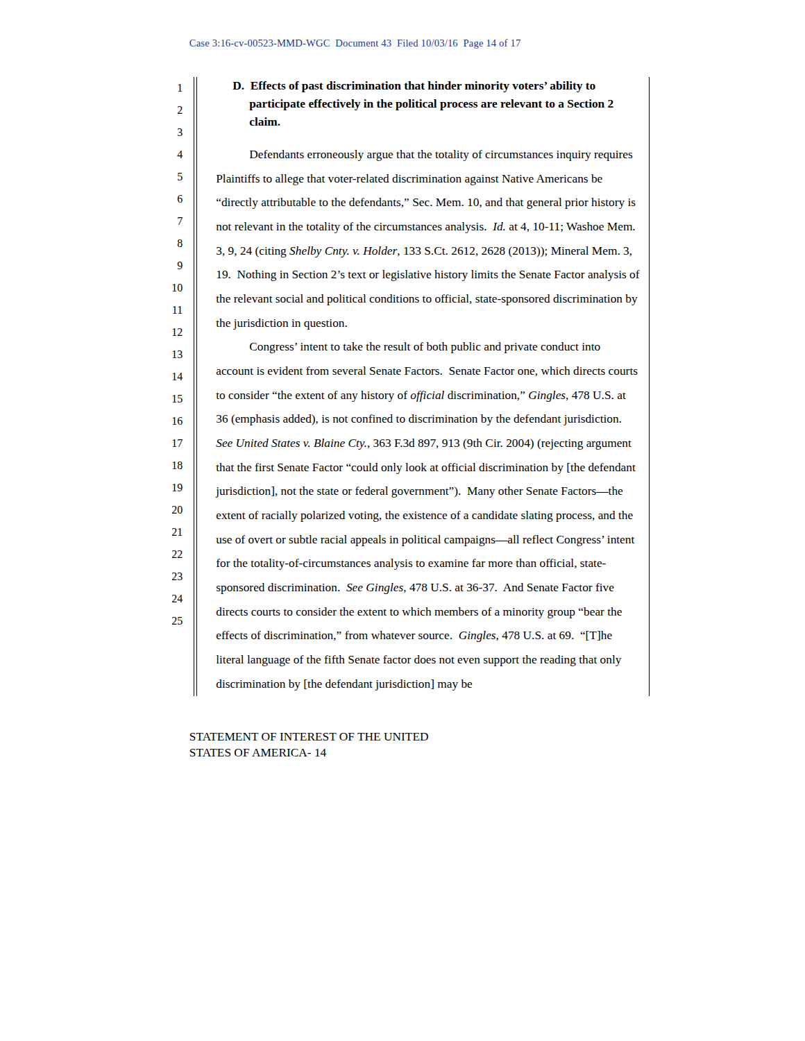Case 3:16-cv-00523-MMD-WGC Document 43 Filed 10/03/16 Page 14 of 17
1
2
3
4
5
6
7
8
9
10
11
12
13
14
15
16
17
18
19
20
21
22
23
24
25
D. Effects of past discrimination that hinder minority voters’ ability to participate effectively in the political process are relevant to a Section 2 claim.
Defendants erroneously argue that the totality of circumstances inquiry requires Plaintiffs to allege that voter-related discrimination against Native Americans be “directly attributable to the defendants,” Sec. Mem. 10, and that general prior history is not relevant in the totality of the circumstances analysis. Id. at 4, 10-11; Washoe Mem. 3, 9, 24 (citing Shelby Cnty. v. Holder, 133 S.Ct. 2612, 2628 (2013)); Mineral Mem. 3, 19. Nothing in Section 2’s text or legislative history limits the Senate Factor analysis of the relevant social and political conditions to official, state-sponsored discrimination by the jurisdiction in question.
Congress’ intent to take the result of both public and private conduct into account is evident from several Senate Factors. Senate Factor one, which directs courts to consider “the extent of any history of official discrimination,” Gingles, 478 U.S. at 36 (emphasis added), is not confined to discrimination by the defendant jurisdiction. See United States v. Blaine Cty., 363 F.3d 897, 913 (9th Cir. 2004) (rejecting argument that the first Senate Factor “could only look at official discrimination by [the defendant jurisdiction], not the state or federal government”). Many other Senate Factors—the extent of racially polarized voting, the existence of a candidate slating process, and the use of overt or subtle racial appeals in political campaigns—all reflect Congress’ intent for the totality-of-circumstances analysis to examine far more than official, state-sponsored discrimination. See Gingles, 478 U.S. at 36-37. And Senate Factor five directs courts to consider the extent to which members of a minority group “bear the effects of discrimination,” from whatever source. Gingles, 478 U.S. at 69. “[T]he literal language of the fifth Senate factor does not even support the reading that only discrimination by [the defendant jurisdiction] may be
STATEMENT OF INTEREST OF THE UNITED
STATES OF AMERICA- 14